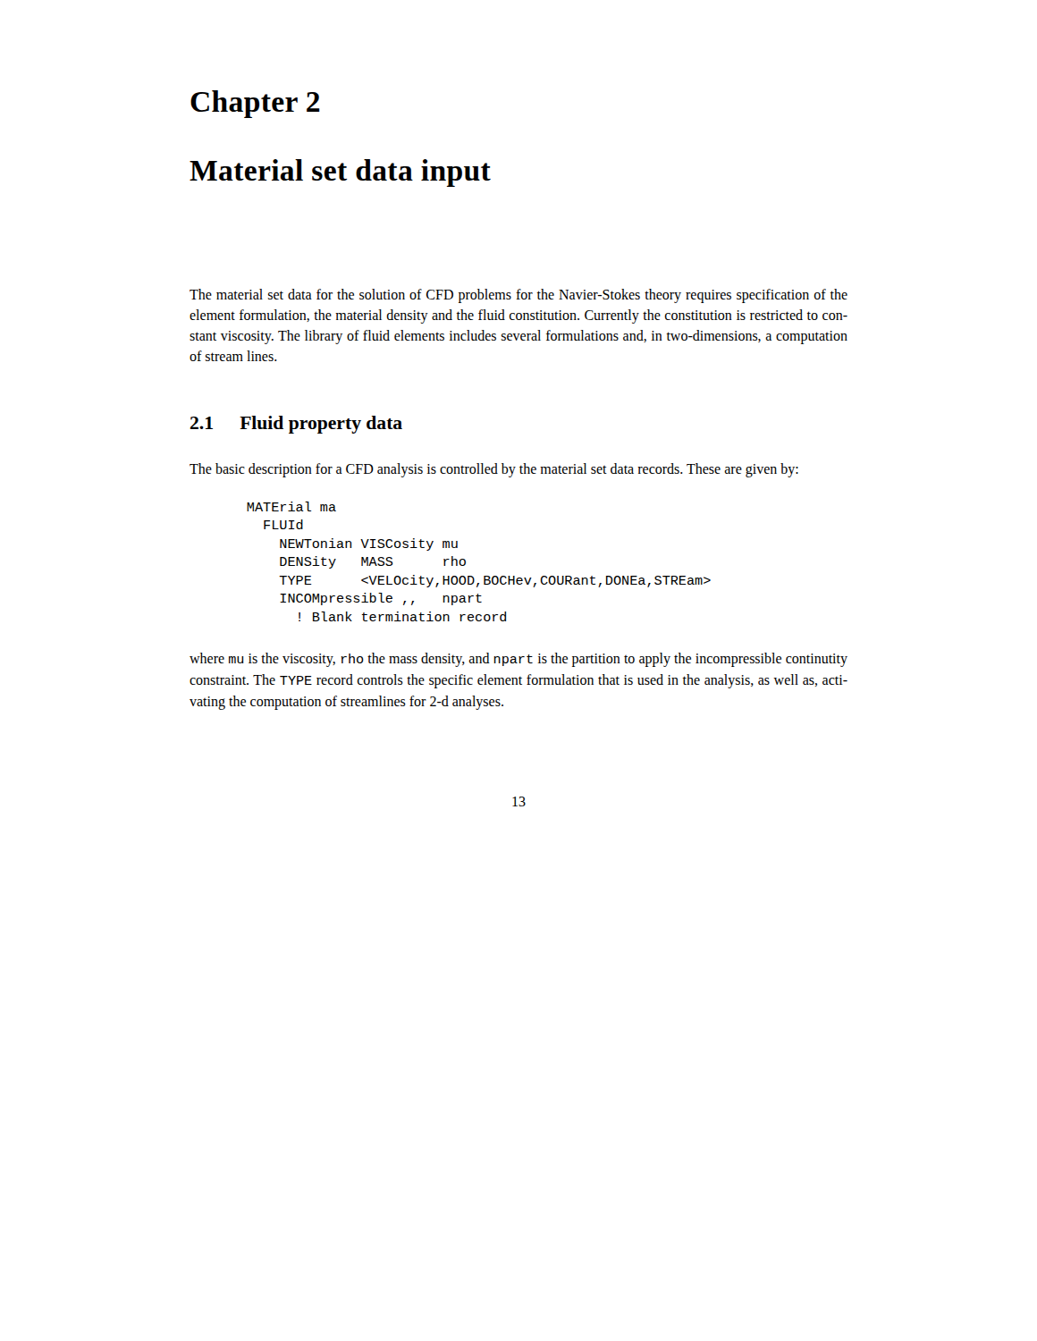Chapter 2
Material set data input
The material set data for the solution of CFD problems for the Navier-Stokes theory requires specification of the element formulation, the material density and the fluid constitution. Currently the constitution is restricted to constant viscosity. The library of fluid elements includes several formulations and, in two-dimensions, a computation of stream lines.
2.1 Fluid property data
The basic description for a CFD analysis is controlled by the material set data records. These are given by:
MATErial ma
  FLUId
    NEWTonian VISCosity mu
    DENSity   MASS      rho
    TYPE      <VELOcity,HOOD,BOCHev,COURant,DONEa,STREam>
    INCOMpressible ,,   npart
      ! Blank termination record
where mu is the viscosity, rho the mass density, and npart is the partition to apply the incompressible continutity constraint. The TYPE record controls the specific element formulation that is used in the analysis, as well as, activating the computation of streamlines for 2-d analyses.
13